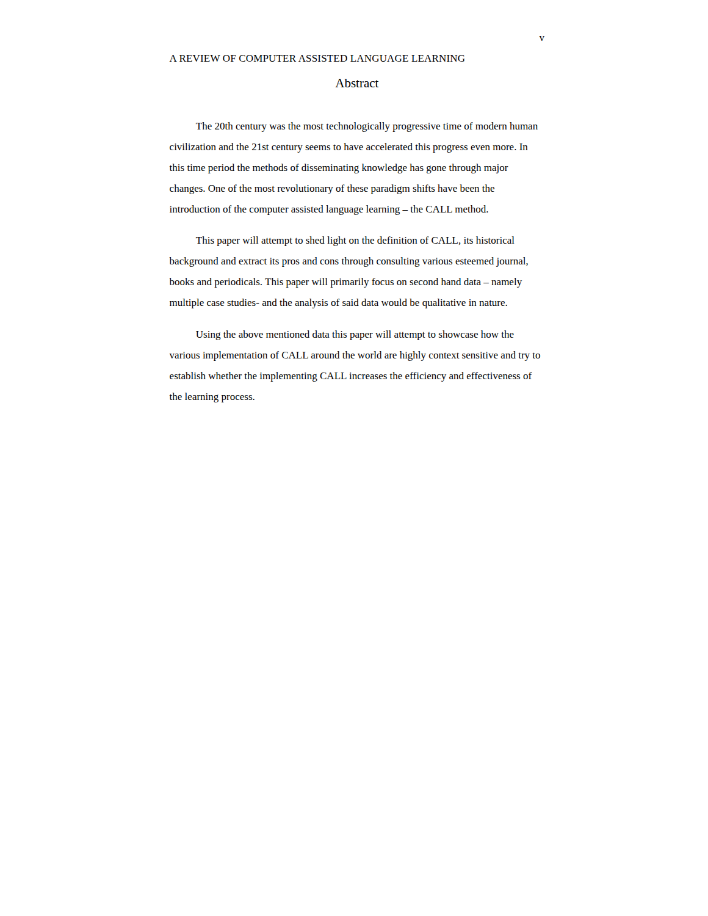v
A REVIEW OF COMPUTER ASSISTED LANGUAGE LEARNING
Abstract
The 20th century was the most technologically progressive time of modern human civilization and the 21st century seems to have accelerated this progress even more. In this time period the methods of disseminating knowledge has gone through major changes. One of the most revolutionary of these paradigm shifts have been the introduction of the computer assisted language learning – the CALL method.
This paper will attempt to shed light on the definition of CALL, its historical background and extract its pros and cons through consulting various esteemed journal, books and periodicals. This paper will primarily focus on second hand data – namely multiple case studies- and the analysis of said data would be qualitative in nature.
Using the above mentioned data this paper will attempt to showcase how the various implementation of CALL around the world are highly context sensitive and try to establish whether the implementing CALL increases the efficiency and effectiveness of the learning process.